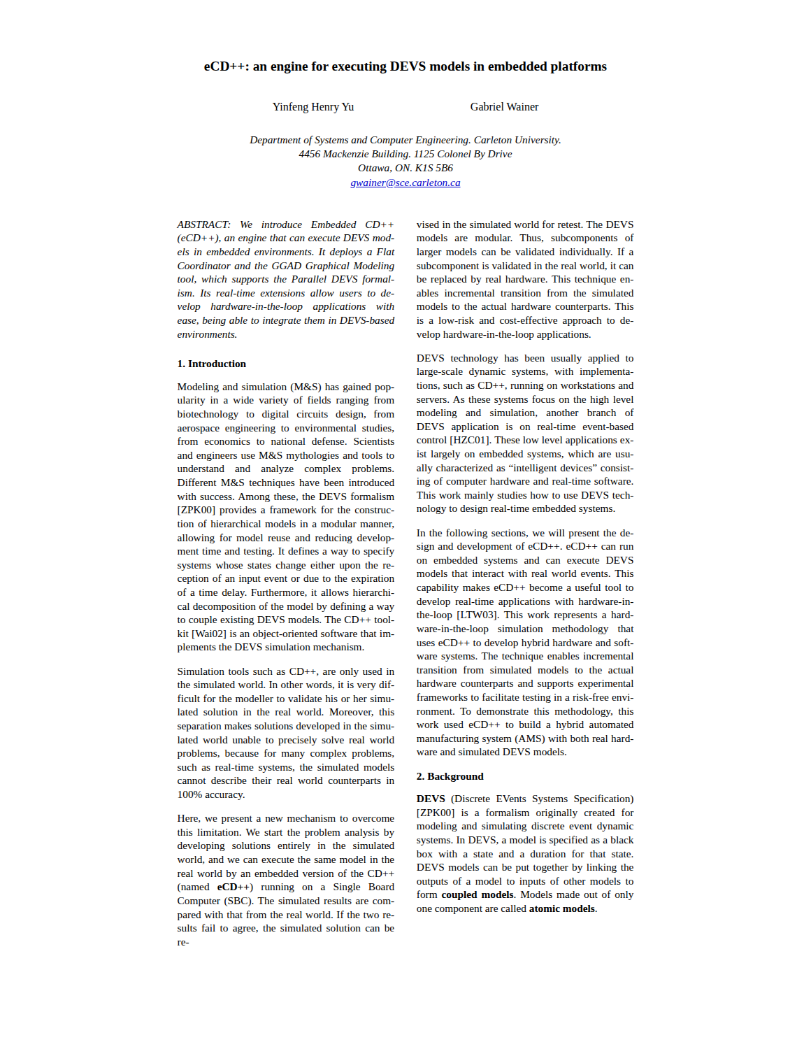eCD++: an engine for executing DEVS models in embedded platforms
Yinfeng Henry Yu
Gabriel Wainer
Department of Systems and Computer Engineering. Carleton University.
4456 Mackenzie Building. 1125 Colonel By Drive
Ottawa, ON. K1S 5B6
gwainer@sce.carleton.ca
ABSTRACT: We introduce Embedded CD++ (eCD++), an engine that can execute DEVS models in embedded environments. It deploys a Flat Coordinator and the GGAD Graphical Modeling tool, which supports the Parallel DEVS formalism. Its real-time extensions allow users to develop hardware-in-the-loop applications with ease, being able to integrate them in DEVS-based environments.
1. Introduction
Modeling and simulation (M&S) has gained popularity in a wide variety of fields ranging from biotechnology to digital circuits design, from aerospace engineering to environmental studies, from economics to national defense. Scientists and engineers use M&S mythologies and tools to understand and analyze complex problems. Different M&S techniques have been introduced with success. Among these, the DEVS formalism [ZPK00] provides a framework for the construction of hierarchical models in a modular manner, allowing for model reuse and reducing development time and testing. It defines a way to specify systems whose states change either upon the reception of an input event or due to the expiration of a time delay. Furthermore, it allows hierarchical decomposition of the model by defining a way to couple existing DEVS models. The CD++ toolkit [Wai02] is an object-oriented software that implements the DEVS simulation mechanism.
Simulation tools such as CD++, are only used in the simulated world. In other words, it is very difficult for the modeller to validate his or her simulated solution in the real world. Moreover, this separation makes solutions developed in the simulated world unable to precisely solve real world problems, because for many complex problems, such as real-time systems, the simulated models cannot describe their real world counterparts in 100% accuracy.
Here, we present a new mechanism to overcome this limitation. We start the problem analysis by developing solutions entirely in the simulated world, and we can execute the same model in the real world by an embedded version of the CD++ (named eCD++) running on a Single Board Computer (SBC). The simulated results are compared with that from the real world. If the two results fail to agree, the simulated solution can be re-
vised in the simulated world for retest. The DEVS models are modular. Thus, subcomponents of larger models can be validated individually. If a subcomponent is validated in the real world, it can be replaced by real hardware. This technique enables incremental transition from the simulated models to the actual hardware counterparts. This is a low-risk and cost-effective approach to develop hardware-in-the-loop applications.
DEVS technology has been usually applied to large-scale dynamic systems, with implementations, such as CD++, running on workstations and servers. As these systems focus on the high level modeling and simulation, another branch of DEVS application is on real-time event-based control [HZC01]. These low level applications exist largely on embedded systems, which are usually characterized as “intelligent devices” consisting of computer hardware and real-time software. This work mainly studies how to use DEVS technology to design real-time embedded systems.
In the following sections, we will present the design and development of eCD++. eCD++ can run on embedded systems and can execute DEVS models that interact with real world events. This capability makes eCD++ become a useful tool to develop real-time applications with hardware-in-the-loop [LTW03]. This work represents a hardware-in-the-loop simulation methodology that uses eCD++ to develop hybrid hardware and software systems. The technique enables incremental transition from simulated models to the actual hardware counterparts and supports experimental frameworks to facilitate testing in a risk-free environment. To demonstrate this methodology, this work used eCD++ to build a hybrid automated manufacturing system (AMS) with both real hardware and simulated DEVS models.
2. Background
DEVS (Discrete EVents Systems Specification) [ZPK00] is a formalism originally created for modeling and simulating discrete event dynamic systems. In DEVS, a model is specified as a black box with a state and a duration for that state. DEVS models can be put together by linking the outputs of a model to inputs of other models to form coupled models. Models made out of only one component are called atomic models.